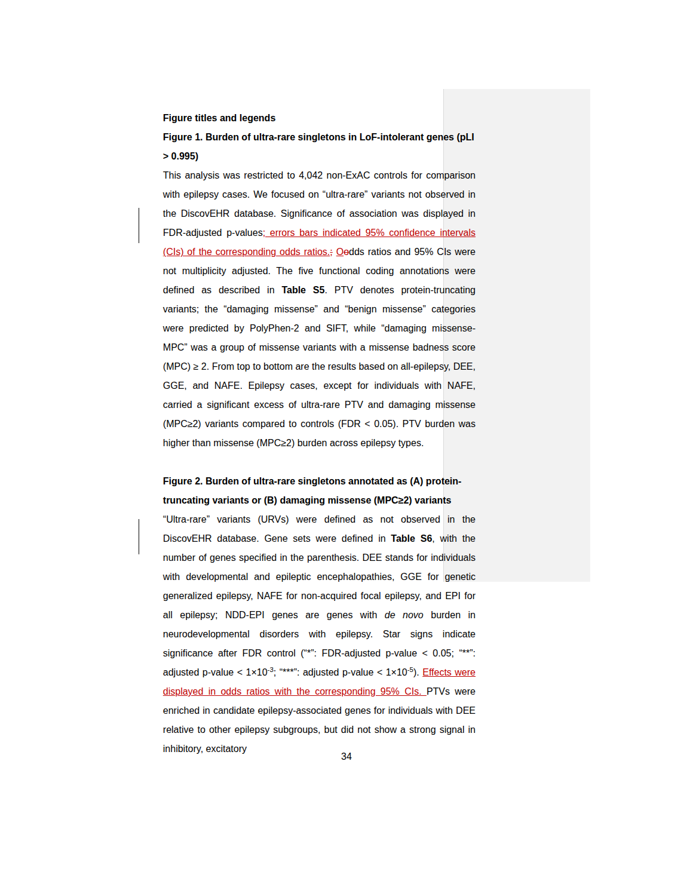Figure titles and legends
Figure 1. Burden of ultra-rare singletons in LoF-intolerant genes (pLI > 0.995)
This analysis was restricted to 4,042 non-ExAC controls for comparison with epilepsy cases. We focused on “ultra-rare” variants not observed in the DiscovEHR database. Significance of association was displayed in FDR-adjusted p-values; errors bars indicated 95% confidence intervals (CIs) of the corresponding odds ratios.; Oodds ratios and 95% CIs were not multiplicity adjusted. The five functional coding annotations were defined as described in Table S5. PTV denotes protein-truncating variants; the “damaging missense” and “benign missense” categories were predicted by PolyPhen-2 and SIFT, while “damaging missense-MPC” was a group of missense variants with a missense badness score (MPC) ≥ 2. From top to bottom are the results based on all-epilepsy, DEE, GGE, and NAFE. Epilepsy cases, except for individuals with NAFE, carried a significant excess of ultra-rare PTV and damaging missense (MPC≥2) variants compared to controls (FDR < 0.05). PTV burden was higher than missense (MPC≥2) burden across epilepsy types.
Figure 2. Burden of ultra-rare singletons annotated as (A) protein-truncating variants or (B) damaging missense (MPC≥2) variants
“Ultra-rare” variants (URVs) were defined as not observed in the DiscovEHR database. Gene sets were defined in Table S6, with the number of genes specified in the parenthesis. DEE stands for individuals with developmental and epileptic encephalopathies, GGE for genetic generalized epilepsy, NAFE for non-acquired focal epilepsy, and EPI for all epilepsy; NDD-EPI genes are genes with de novo burden in neurodevelopmental disorders with epilepsy. Star signs indicate significance after FDR control (“*”: FDR-adjusted p-value < 0.05; “**”: adjusted p-value < 1×10-3; “***”: adjusted p-value < 1×10-5). Effects were displayed in odds ratios with the corresponding 95% CIs. PTVs were enriched in candidate epilepsy-associated genes for individuals with DEE relative to other epilepsy subgroups, but did not show a strong signal in inhibitory, excitatory
34